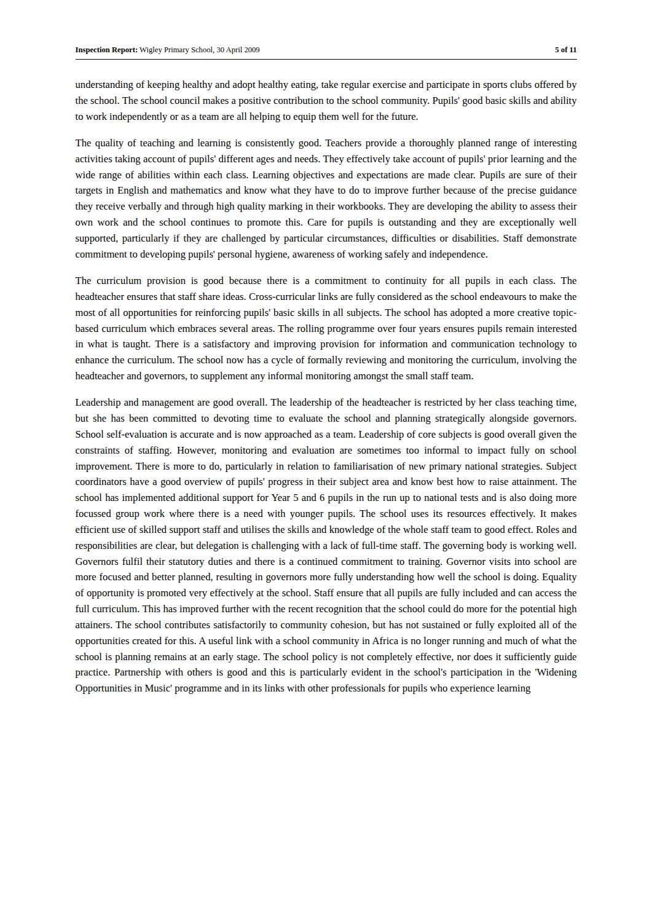Inspection Report: Wigley Primary School, 30 April 2009 5 of 11
understanding of keeping healthy and adopt healthy eating, take regular exercise and participate in sports clubs offered by the school. The school council makes a positive contribution to the school community. Pupils' good basic skills and ability to work independently or as a team are all helping to equip them well for the future.
The quality of teaching and learning is consistently good. Teachers provide a thoroughly planned range of interesting activities taking account of pupils' different ages and needs. They effectively take account of pupils' prior learning and the wide range of abilities within each class. Learning objectives and expectations are made clear. Pupils are sure of their targets in English and mathematics and know what they have to do to improve further because of the precise guidance they receive verbally and through high quality marking in their workbooks. They are developing the ability to assess their own work and the school continues to promote this. Care for pupils is outstanding and they are exceptionally well supported, particularly if they are challenged by particular circumstances, difficulties or disabilities. Staff demonstrate commitment to developing pupils' personal hygiene, awareness of working safely and independence.
The curriculum provision is good because there is a commitment to continuity for all pupils in each class. The headteacher ensures that staff share ideas. Cross-curricular links are fully considered as the school endeavours to make the most of all opportunities for reinforcing pupils' basic skills in all subjects. The school has adopted a more creative topic-based curriculum which embraces several areas. The rolling programme over four years ensures pupils remain interested in what is taught. There is a satisfactory and improving provision for information and communication technology to enhance the curriculum. The school now has a cycle of formally reviewing and monitoring the curriculum, involving the headteacher and governors, to supplement any informal monitoring amongst the small staff team.
Leadership and management are good overall. The leadership of the headteacher is restricted by her class teaching time, but she has been committed to devoting time to evaluate the school and planning strategically alongside governors. School self-evaluation is accurate and is now approached as a team. Leadership of core subjects is good overall given the constraints of staffing. However, monitoring and evaluation are sometimes too informal to impact fully on school improvement. There is more to do, particularly in relation to familiarisation of new primary national strategies. Subject coordinators have a good overview of pupils' progress in their subject area and know best how to raise attainment. The school has implemented additional support for Year 5 and 6 pupils in the run up to national tests and is also doing more focussed group work where there is a need with younger pupils. The school uses its resources effectively. It makes efficient use of skilled support staff and utilises the skills and knowledge of the whole staff team to good effect. Roles and responsibilities are clear, but delegation is challenging with a lack of full-time staff. The governing body is working well. Governors fulfil their statutory duties and there is a continued commitment to training. Governor visits into school are more focused and better planned, resulting in governors more fully understanding how well the school is doing. Equality of opportunity is promoted very effectively at the school. Staff ensure that all pupils are fully included and can access the full curriculum. This has improved further with the recent recognition that the school could do more for the potential high attainers. The school contributes satisfactorily to community cohesion, but has not sustained or fully exploited all of the opportunities created for this. A useful link with a school community in Africa is no longer running and much of what the school is planning remains at an early stage. The school policy is not completely effective, nor does it sufficiently guide practice. Partnership with others is good and this is particularly evident in the school's participation in the 'Widening Opportunities in Music' programme and in its links with other professionals for pupils who experience learning